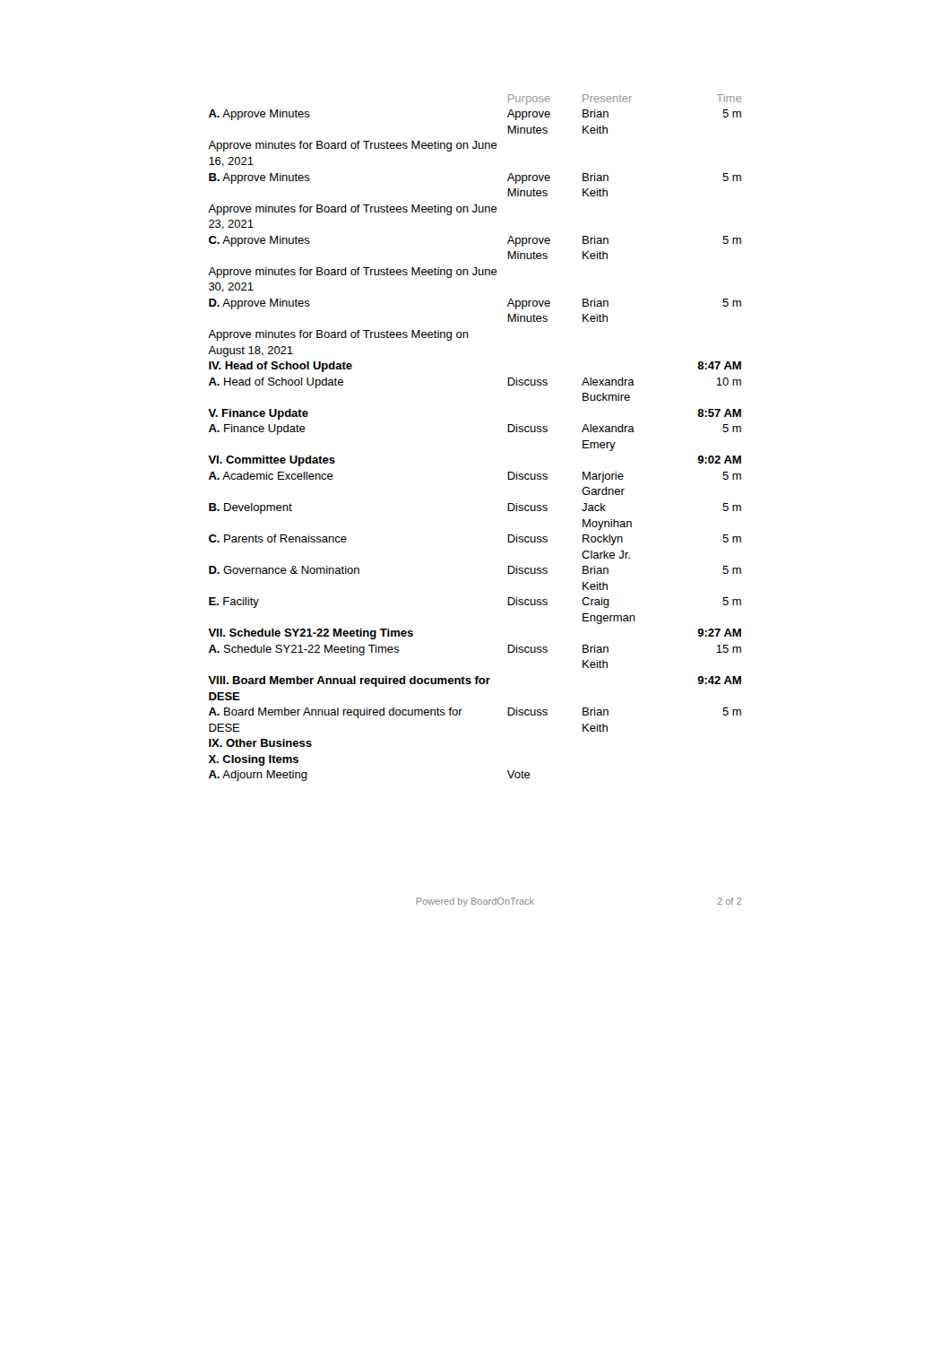| | Purpose | Presenter | Time |
| A. Approve Minutes | Approve Minutes | Brian Keith | 5 m |
| Approve minutes for Board of Trustees Meeting on June 16, 2021 | | | |
| B. Approve Minutes | Approve Minutes | Brian Keith | 5 m |
| Approve minutes for Board of Trustees Meeting on June 23, 2021 | | | |
| C. Approve Minutes | Approve Minutes | Brian Keith | 5 m |
| Approve minutes for Board of Trustees Meeting on June 30, 2021 | | | |
| D. Approve Minutes | Approve Minutes | Brian Keith | 5 m |
| Approve minutes for Board of Trustees Meeting on August 18, 2021 | | | |
| IV. Head of School Update | | | 8:47 AM |
| A. Head of School Update | Discuss | Alexandra Buckmire | 10 m |
| V. Finance Update | | | 8:57 AM |
| A. Finance Update | Discuss | Alexandra Emery | 5 m |
| VI. Committee Updates | | | 9:02 AM |
| A. Academic Excellence | Discuss | Marjorie Gardner | 5 m |
| B. Development | Discuss | Jack Moynihan | 5 m |
| C. Parents of Renaissance | Discuss | Rocklyn Clarke Jr. | 5 m |
| D. Governance & Nomination | Discuss | Brian Keith | 5 m |
| E. Facility | Discuss | Craig Engerman | 5 m |
| VII. Schedule SY21-22 Meeting Times | | | 9:27 AM |
| A. Schedule SY21-22 Meeting Times | Discuss | Brian Keith | 15 m |
| VIII. Board Member Annual required documents for DESE | | | 9:42 AM |
| A. Board Member Annual required documents for DESE | Discuss | Brian Keith | 5 m |
| IX. Other Business | | | |
| X. Closing Items | | | |
| A. Adjourn Meeting | Vote | | |
Powered by BoardOnTrack
2 of 2